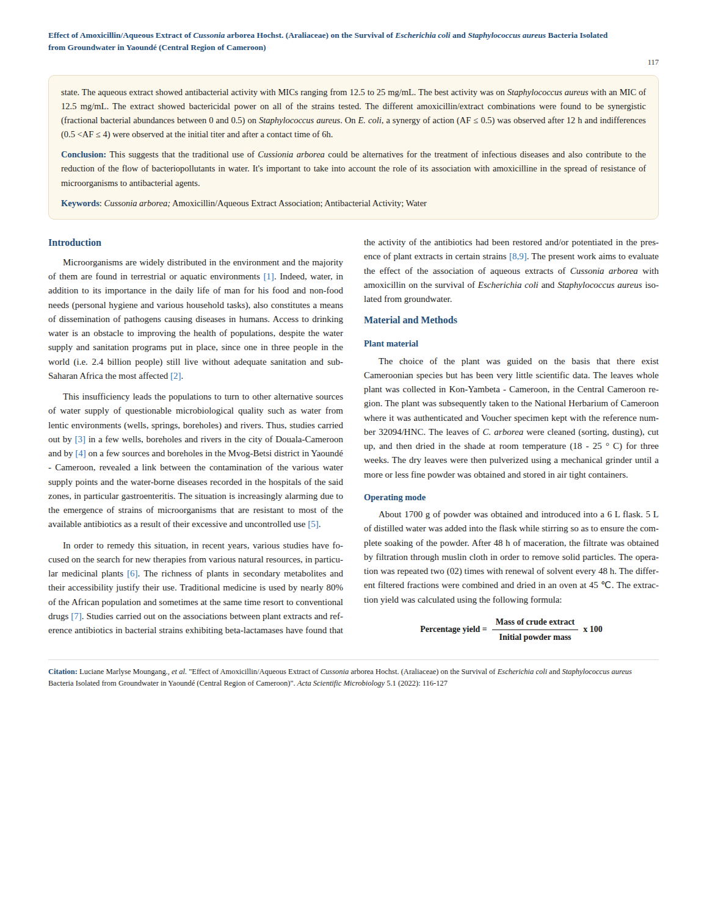Effect of Amoxicillin/Aqueous Extract of Cussonia arborea Hochst. (Araliaceae) on the Survival of Escherichia coli and Staphylococcus aureus Bacteria Isolated from Groundwater in Yaoundé (Central Region of Cameroon)
117
state. The aqueous extract showed antibacterial activity with MICs ranging from 12.5 to 25 mg/mL. The best activity was on Staphylococcus aureus with an MIC of 12.5 mg/mL. The extract showed bactericidal power on all of the strains tested. The different amoxicillin/extract combinations were found to be synergistic (fractional bacterial abundances between 0 and 0.5) on Staphylococcus aureus. On E. coli, a synergy of action (AF ≤ 0.5) was observed after 12 h and indifferences (0.5 <AF ≤ 4) were observed at the initial titer and after a contact time of 6h.
Conclusion: This suggests that the traditional use of Cussionia arborea could be alternatives for the treatment of infectious diseases and also contribute to the reduction of the flow of bacteriopollutants in water. It's important to take into account the role of its association with amoxicilline in the spread of resistance of microorganisms to antibacterial agents.
Keywords: Cussonia arborea; Amoxicillin/Aqueous Extract Association; Antibacterial Activity; Water
Introduction
Microorganisms are widely distributed in the environment and the majority of them are found in terrestrial or aquatic environments [1]. Indeed, water, in addition to its importance in the daily life of man for his food and non-food needs (personal hygiene and various household tasks), also constitutes a means of dissemination of pathogens causing diseases in humans. Access to drinking water is an obstacle to improving the health of populations, despite the water supply and sanitation programs put in place, since one in three people in the world (i.e. 2.4 billion people) still live without adequate sanitation and sub-Saharan Africa the most affected [2].
This insufficiency leads the populations to turn to other alternative sources of water supply of questionable microbiological quality such as water from lentic environments (wells, springs, boreholes) and rivers. Thus, studies carried out by [3] in a few wells, boreholes and rivers in the city of Douala-Cameroon and by [4] on a few sources and boreholes in the Mvog-Betsi district in Yaoundé - Cameroon, revealed a link between the contamination of the various water supply points and the water-borne diseases recorded in the hospitals of the said zones, in particular gastroenteritis. The situation is increasingly alarming due to the emergence of strains of microorganisms that are resistant to most of the available antibiotics as a result of their excessive and uncontrolled use [5].
In order to remedy this situation, in recent years, various studies have focused on the search for new therapies from various natural resources, in particular medicinal plants [6]. The richness of plants in secondary metabolites and their accessibility justify their use. Traditional medicine is used by nearly 80% of the African population and sometimes at the same time resort to conventional drugs [7]. Studies carried out on the associations between plant extracts and reference antibiotics in bacterial strains exhibiting beta-lactamases have found that the activity of the antibiotics had been restored and/or potentiated in the presence of plant extracts in certain strains [8,9]. The present work aims to evaluate the effect of the association of aqueous extracts of Cussonia arborea with amoxicillin on the survival of Escherichia coli and Staphylococcus aureus isolated from groundwater.
Material and Methods
Plant material
The choice of the plant was guided on the basis that there exist Cameroonian species but has been very little scientific data. The leaves whole plant was collected in Kon-Yambeta - Cameroon, in the Central Cameroon region. The plant was subsequently taken to the National Herbarium of Cameroon where it was authenticated and Voucher specimen kept with the reference number 32094/HNC. The leaves of C. arborea were cleaned (sorting, dusting), cut up, and then dried in the shade at room temperature (18 - 25 ° C) for three weeks. The dry leaves were then pulverized using a mechanical grinder until a more or less fine powder was obtained and stored in air tight containers.
Operating mode
About 1700 g of powder was obtained and introduced into a 6 L flask. 5 L of distilled water was added into the flask while stirring so as to ensure the complete soaking of the powder. After 48 h of maceration, the filtrate was obtained by filtration through muslin cloth in order to remove solid particles. The operation was repeated two (02) times with renewal of solvent every 48 h. The different filtered fractions were combined and dried in an oven at 45 ℃. The extraction yield was calculated using the following formula:
Percentage yield = Mass of crude extract Initial powder mass x 100
Citation: Luciane Marlyse Moungang., et al. "Effect of Amoxicillin/Aqueous Extract of Cussonia arborea Hochst. (Araliaceae) on the Survival of Escherichia coli and Staphylococcus aureus Bacteria Isolated from Groundwater in Yaoundé (Central Region of Cameroon)". Acta Scientific Microbiology 5.1 (2022): 116-127